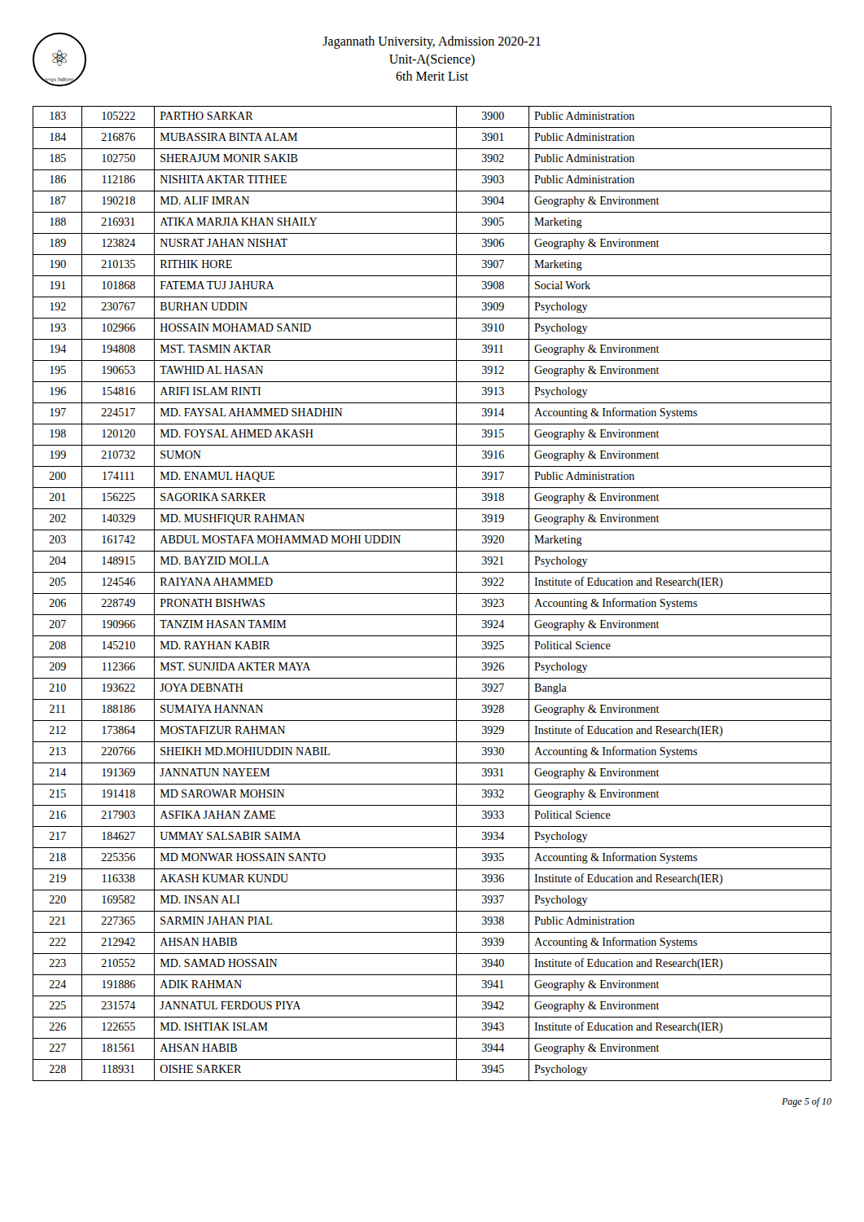⚛ জগন্নাথ বিশ্ববিদ্যালয়
Jagannath University, Admission 2020-21
Unit-A(Science)
6th Merit List
| 183 | 105222 | PARTHO SARKAR | 3900 | Public Administration |
| 184 | 216876 | MUBASSIRA BINTA ALAM | 3901 | Public Administration |
| 185 | 102750 | SHERAJUM MONIR SAKIB | 3902 | Public Administration |
| 186 | 112186 | NISHITA AKTAR TITHEE | 3903 | Public Administration |
| 187 | 190218 | MD. ALIF IMRAN | 3904 | Geography & Environment |
| 188 | 216931 | ATIKA MARJIA KHAN SHAILY | 3905 | Marketing |
| 189 | 123824 | NUSRAT JAHAN NISHAT | 3906 | Geography & Environment |
| 190 | 210135 | RITHIK HORE | 3907 | Marketing |
| 191 | 101868 | FATEMA TUJ JAHURA | 3908 | Social Work |
| 192 | 230767 | BURHAN UDDIN | 3909 | Psychology |
| 193 | 102966 | HOSSAIN MOHAMAD SANID | 3910 | Psychology |
| 194 | 194808 | MST. TASMIN AKTAR | 3911 | Geography & Environment |
| 195 | 190653 | TAWHID AL HASAN | 3912 | Geography & Environment |
| 196 | 154816 | ARIFI ISLAM RINTI | 3913 | Psychology |
| 197 | 224517 | MD. FAYSAL AHAMMED SHADHIN | 3914 | Accounting & Information Systems |
| 198 | 120120 | MD. FOYSAL AHMED AKASH | 3915 | Geography & Environment |
| 199 | 210732 | SUMON | 3916 | Geography & Environment |
| 200 | 174111 | MD. ENAMUL HAQUE | 3917 | Public Administration |
| 201 | 156225 | SAGORIKA SARKER | 3918 | Geography & Environment |
| 202 | 140329 | MD. MUSHFIQUR RAHMAN | 3919 | Geography & Environment |
| 203 | 161742 | ABDUL MOSTAFA MOHAMMAD MOHI UDDIN | 3920 | Marketing |
| 204 | 148915 | MD. BAYZID MOLLA | 3921 | Psychology |
| 205 | 124546 | RAIYANA AHAMMED | 3922 | Institute of Education and Research(IER) |
| 206 | 228749 | PRONATH BISHWAS | 3923 | Accounting & Information Systems |
| 207 | 190966 | TANZIM HASAN TAMIM | 3924 | Geography & Environment |
| 208 | 145210 | MD. RAYHAN KABIR | 3925 | Political Science |
| 209 | 112366 | MST. SUNJIDA AKTER MAYA | 3926 | Psychology |
| 210 | 193622 | JOYA DEBNATH | 3927 | Bangla |
| 211 | 188186 | SUMAIYA HANNAN | 3928 | Geography & Environment |
| 212 | 173864 | MOSTAFIZUR RAHMAN | 3929 | Institute of Education and Research(IER) |
| 213 | 220766 | SHEIKH MD.MOHIUDDIN NABIL | 3930 | Accounting & Information Systems |
| 214 | 191369 | JANNATUN NAYEEM | 3931 | Geography & Environment |
| 215 | 191418 | MD SAROWAR MOHSIN | 3932 | Geography & Environment |
| 216 | 217903 | ASFIKA JAHAN ZAME | 3933 | Political Science |
| 217 | 184627 | UMMAY SALSABIR SAIMA | 3934 | Psychology |
| 218 | 225356 | MD MONWAR HOSSAIN SANTO | 3935 | Accounting & Information Systems |
| 219 | 116338 | AKASH KUMAR KUNDU | 3936 | Institute of Education and Research(IER) |
| 220 | 169582 | MD. INSAN ALI | 3937 | Psychology |
| 221 | 227365 | SARMIN JAHAN PIAL | 3938 | Public Administration |
| 222 | 212942 | AHSAN HABIB | 3939 | Accounting & Information Systems |
| 223 | 210552 | MD. SAMAD HOSSAIN | 3940 | Institute of Education and Research(IER) |
| 224 | 191886 | ADIK RAHMAN | 3941 | Geography & Environment |
| 225 | 231574 | JANNATUL FERDOUS PIYA | 3942 | Geography & Environment |
| 226 | 122655 | MD. ISHTIAK ISLAM | 3943 | Institute of Education and Research(IER) |
| 227 | 181561 | AHSAN HABIB | 3944 | Geography & Environment |
| 228 | 118931 | OISHE SARKER | 3945 | Psychology |
Page 5 of 10